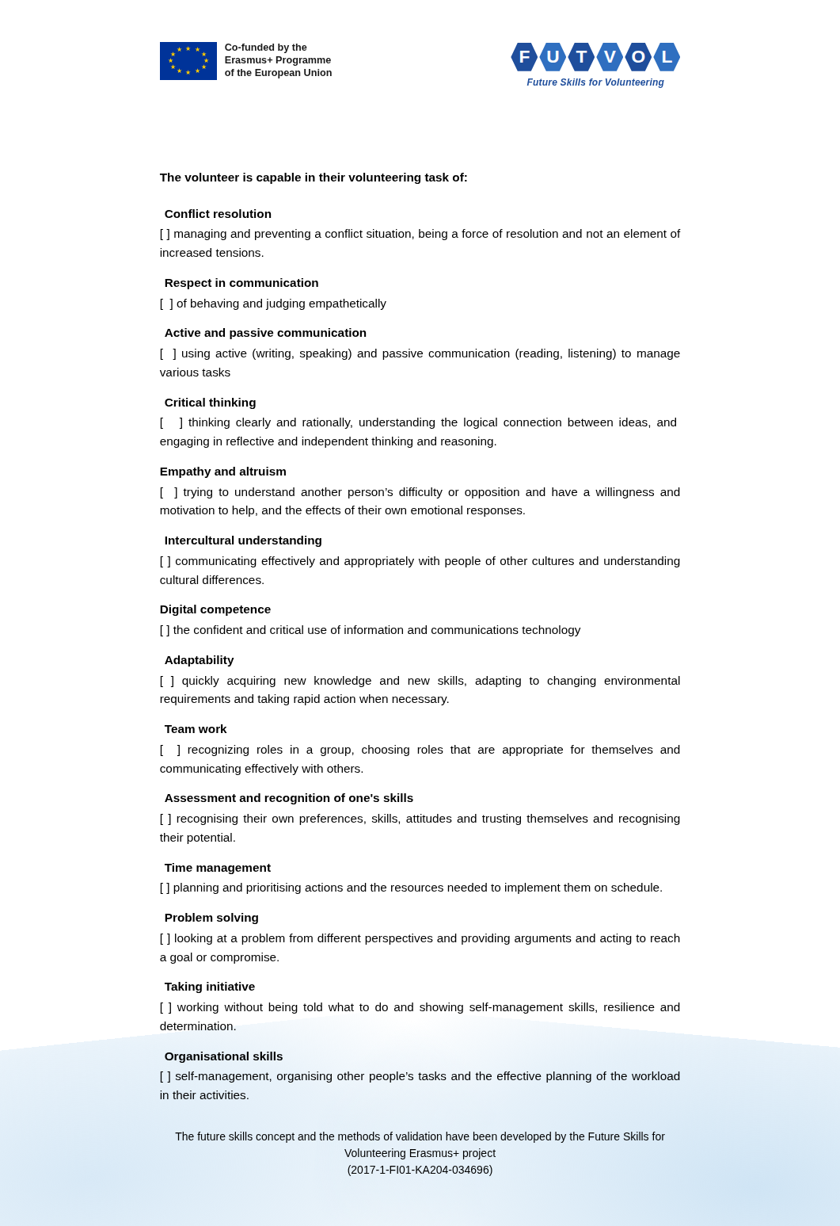★ ★ ★ ★ ★ ★ ★ ★ ★ ★ ★ ★
Co-funded by the
Erasmus+ Programme
of the European Union
F U T V O L
Future Skills for Volunteering
The volunteer is capable in their volunteering task of:
Conflict resolution
[ ] managing and preventing a conflict situation, being a force of resolution and not an element of increased tensions.
Respect in communication
[ ] of behaving and judging empathetically
Active and passive communication
[ ] using active (writing, speaking) and passive communication (reading, listening) to manage various tasks
Critical thinking
[ ] thinking clearly and rationally, understanding the logical connection between ideas, and engaging in reflective and independent thinking and reasoning.
Empathy and altruism
[ ] trying to understand another person’s difficulty or opposition and have a willingness and motivation to help, and the effects of their own emotional responses.
Intercultural understanding
[ ] communicating effectively and appropriately with people of other cultures and understanding cultural differences.
Digital competence
[ ] the confident and critical use of information and communications technology
Adaptability
[ ] quickly acquiring new knowledge and new skills, adapting to changing environmental requirements and taking rapid action when necessary.
Team work
[ ] recognizing roles in a group, choosing roles that are appropriate for themselves and communicating effectively with others.
Assessment and recognition of one's skills
[ ] recognising their own preferences, skills, attitudes and trusting themselves and recognising their potential.
Time management
[ ] planning and prioritising actions and the resources needed to implement them on schedule.
Problem solving
[ ] looking at a problem from different perspectives and providing arguments and acting to reach a goal or compromise.
Taking initiative
[ ] working without being told what to do and showing self-management skills, resilience and determination.
Organisational skills
[ ] self-management, organising other people’s tasks and the effective planning of the workload in their activities.
The future skills concept and the methods of validation have been developed by the Future Skills for Volunteering Erasmus+ project
(2017-1-FI01-KA204-034696)